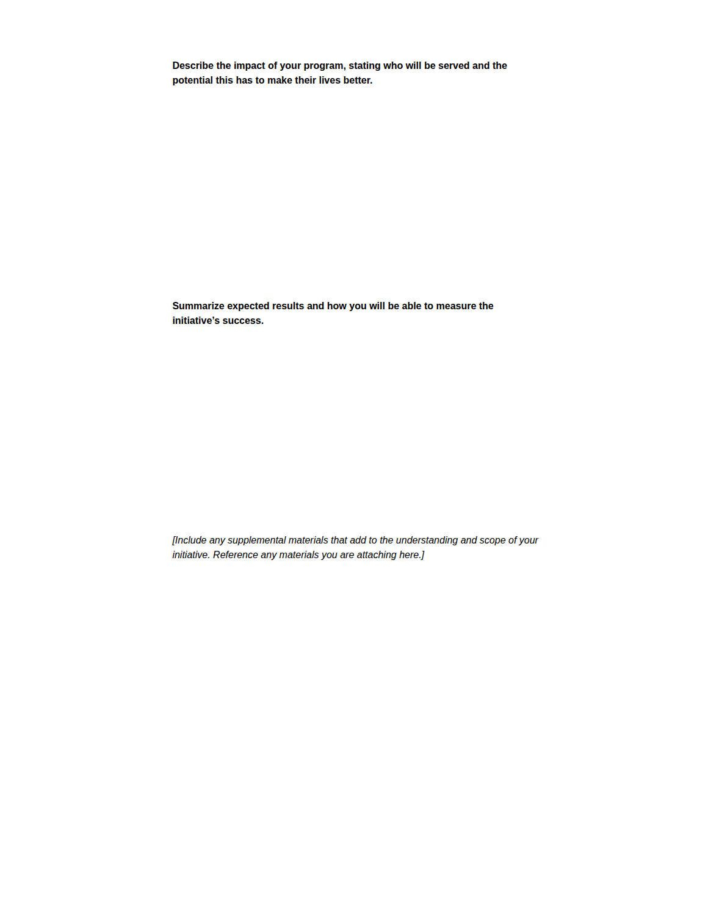Describe the impact of your program, stating who will be served and the potential this has to make their lives better.
Summarize expected results and how you will be able to measure the initiative’s success.
[Include any supplemental materials that add to the understanding and scope of your initiative. Reference any materials you are attaching here.]